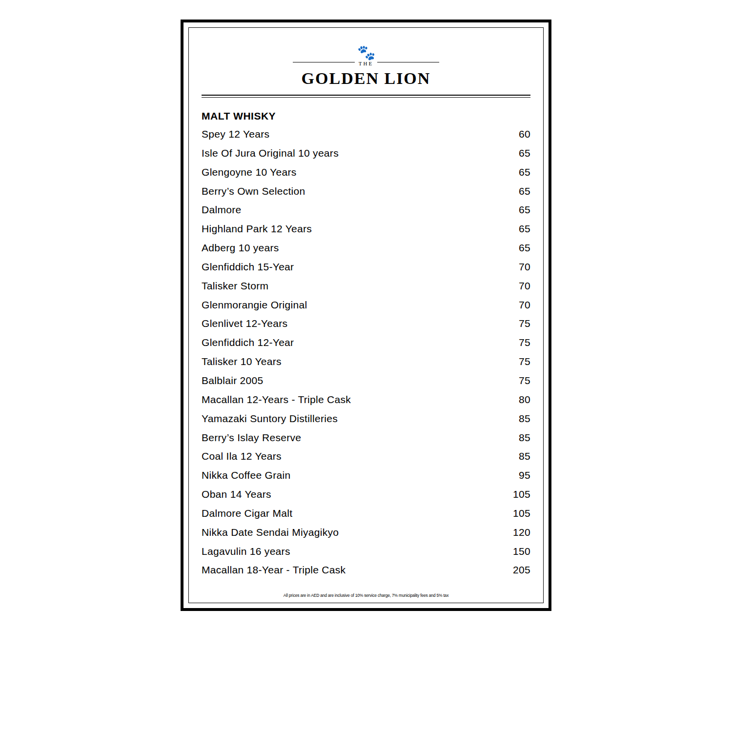🐾
THE
GOLDEN LION
MALT WHISKY
Spey 12 Years 60
Isle Of Jura Original 10 years 65
Glengoyne 10 Years 65
Berry’s Own Selection 65
Dalmore 65
Highland Park 12 Years 65
Adberg 10 years 65
Glenfiddich 15-Year 70
Talisker Storm 70
Glenmorangie Original 70
Glenlivet 12-Years 75
Glenfiddich 12-Year 75
Talisker 10 Years 75
Balblair 2005 75
Macallan 12-Years - Triple Cask 80
Yamazaki Suntory Distilleries 85
Berry’s Islay Reserve 85
Coal Ila 12 Years 85
Nikka Coffee Grain 95
Oban 14 Years 105
Dalmore Cigar Malt 105
Nikka Date Sendai Miyagikyo 120
Lagavulin 16 years 150
Macallan 18-Year - Triple Cask 205
All prices are in AED and are inclusive of 10% service charge, 7% municipality fees and 5% tax